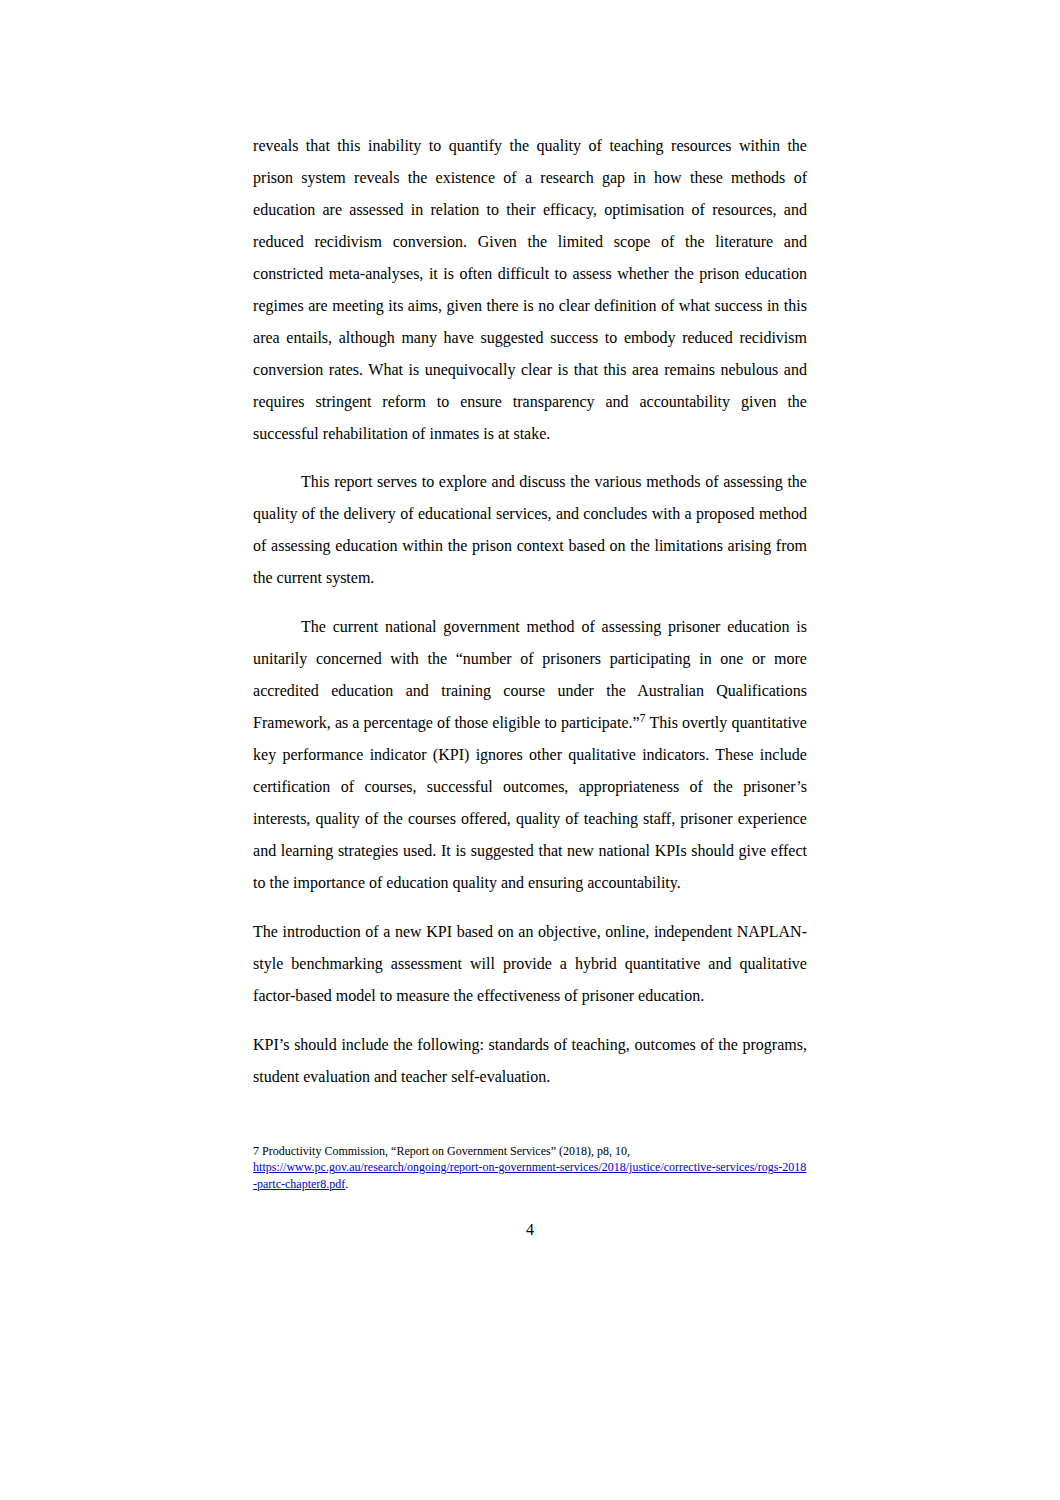reveals that this inability to quantify the quality of teaching resources within the prison system reveals the existence of a research gap in how these methods of education are assessed in relation to their efficacy, optimisation of resources, and reduced recidivism conversion. Given the limited scope of the literature and constricted meta-analyses, it is often difficult to assess whether the prison education regimes are meeting its aims, given there is no clear definition of what success in this area entails, although many have suggested success to embody reduced recidivism conversion rates. What is unequivocally clear is that this area remains nebulous and requires stringent reform to ensure transparency and accountability given the successful rehabilitation of inmates is at stake.
This report serves to explore and discuss the various methods of assessing the quality of the delivery of educational services, and concludes with a proposed method of assessing education within the prison context based on the limitations arising from the current system.
The current national government method of assessing prisoner education is unitarily concerned with the “number of prisoners participating in one or more accredited education and training course under the Australian Qualifications Framework, as a percentage of those eligible to participate.”7 This overtly quantitative key performance indicator (KPI) ignores other qualitative indicators. These include certification of courses, successful outcomes, appropriateness of the prisoner’s interests, quality of the courses offered, quality of teaching staff, prisoner experience and learning strategies used. It is suggested that new national KPIs should give effect to the importance of education quality and ensuring accountability.
The introduction of a new KPI based on an objective, online, independent NAPLAN-style benchmarking assessment will provide a hybrid quantitative and qualitative factor-based model to measure the effectiveness of prisoner education.
KPI’s should include the following: standards of teaching, outcomes of the programs, student evaluation and teacher self-evaluation.
7 Productivity Commission, “Report on Government Services” (2018), p8, 10,
https://www.pc.gov.au/research/ongoing/report-on-government-services/2018/justice/corrective-services/rogs-2018-partc-chapter8.pdf.
4